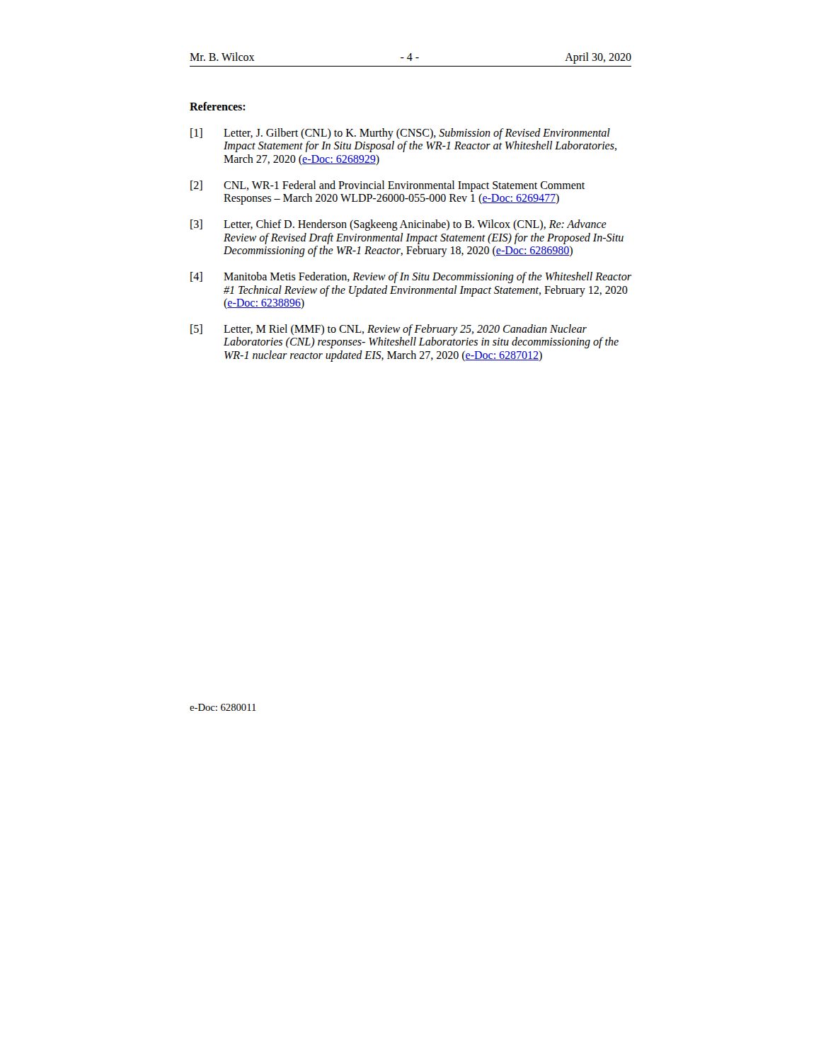Mr. B. Wilcox
- 4 -
April 30, 2020
References:
[1]
Letter, J. Gilbert (CNL) to K. Murthy (CNSC), Submission of Revised Environmental Impact Statement for In Situ Disposal of the WR-1 Reactor at Whiteshell Laboratories, March 27, 2020 (e-Doc: 6268929)
[2]
CNL, WR-1 Federal and Provincial Environmental Impact Statement Comment Responses – March 2020 WLDP-26000-055-000 Rev 1 (e-Doc: 6269477)
[3]
Letter, Chief D. Henderson (Sagkeeng Anicinabe) to B. Wilcox (CNL), Re: Advance Review of Revised Draft Environmental Impact Statement (EIS) for the Proposed In-Situ Decommissioning of the WR-1 Reactor, February 18, 2020 (e-Doc: 6286980)
[4]
Manitoba Metis Federation, Review of In Situ Decommissioning of the Whiteshell Reactor #1 Technical Review of the Updated Environmental Impact Statement, February 12, 2020 (e-Doc: 6238896)
[5]
Letter, M Riel (MMF) to CNL, Review of February 25, 2020 Canadian Nuclear Laboratories (CNL) responses- Whiteshell Laboratories in situ decommissioning of the WR-1 nuclear reactor updated EIS, March 27, 2020 (e-Doc: 6287012)
e-Doc: 6280011